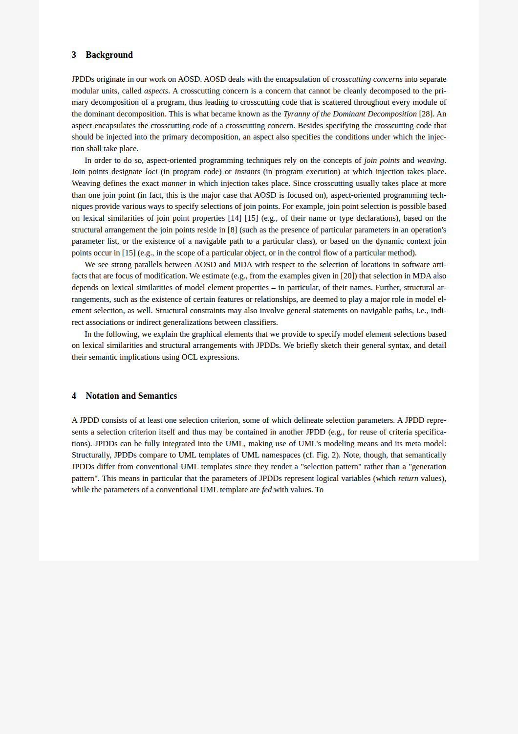3 Background
JPDDs originate in our work on AOSD. AOSD deals with the encapsulation of crosscutting concerns into separate modular units, called aspects. A crosscutting concern is a concern that cannot be cleanly decomposed to the primary decomposition of a program, thus leading to crosscutting code that is scattered throughout every module of the dominant decomposition. This is what became known as the Tyranny of the Dominant Decomposition [28]. An aspect encapsulates the crosscutting code of a crosscutting concern. Besides specifying the crosscutting code that should be injected into the primary decomposition, an aspect also specifies the conditions under which the injection shall take place.
In order to do so, aspect-oriented programming techniques rely on the concepts of join points and weaving. Join points designate loci (in program code) or instants (in program execution) at which injection takes place. Weaving defines the exact manner in which injection takes place. Since crosscutting usually takes place at more than one join point (in fact, this is the major case that AOSD is focused on), aspect-oriented programming techniques provide various ways to specify selections of join points. For example, join point selection is possible based on lexical similarities of join point properties [14] [15] (e.g., of their name or type declarations), based on the structural arrangement the join points reside in [8] (such as the presence of particular parameters in an operation's parameter list, or the existence of a navigable path to a particular class), or based on the dynamic context join points occur in [15] (e.g., in the scope of a particular object, or in the control flow of a particular method).
We see strong parallels between AOSD and MDA with respect to the selection of locations in software artifacts that are focus of modification. We estimate (e.g., from the examples given in [20]) that selection in MDA also depends on lexical similarities of model element properties – in particular, of their names. Further, structural arrangements, such as the existence of certain features or relationships, are deemed to play a major role in model element selection, as well. Structural constraints may also involve general statements on navigable paths, i.e., indirect associations or indirect generalizations between classifiers.
In the following, we explain the graphical elements that we provide to specify model element selections based on lexical similarities and structural arrangements with JPDDs. We briefly sketch their general syntax, and detail their semantic implications using OCL expressions.
4 Notation and Semantics
A JPDD consists of at least one selection criterion, some of which delineate selection parameters. A JPDD represents a selection criterion itself and thus may be contained in another JPDD (e.g., for reuse of criteria specifications). JPDDs can be fully integrated into the UML, making use of UML's modeling means and its meta model: Structurally, JPDDs compare to UML templates of UML namespaces (cf. Fig. 2). Note, though, that semantically JPDDs differ from conventional UML templates since they render a "selection pattern" rather than a "generation pattern". This means in particular that the parameters of JPDDs represent logical variables (which return values), while the parameters of a conventional UML template are fed with values. To